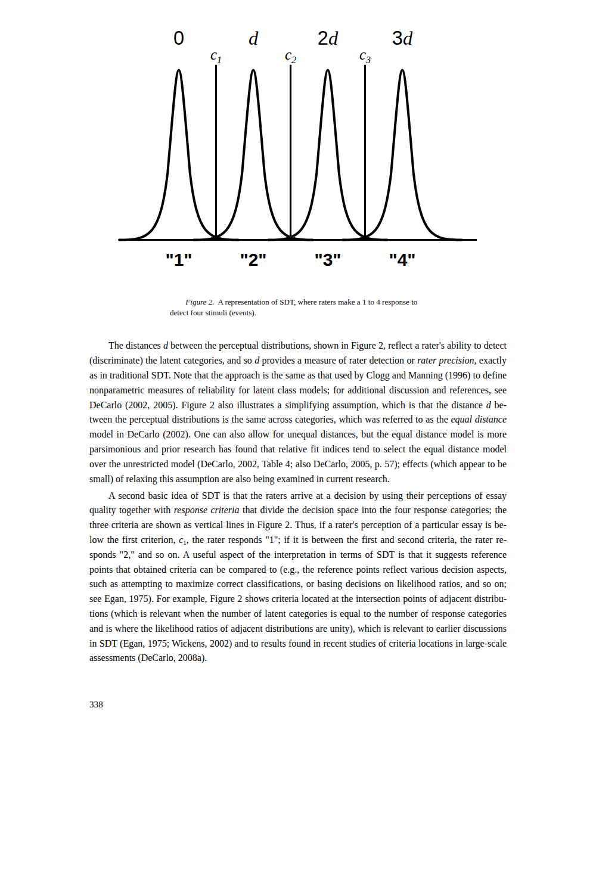Representation of Signal Detection Theory with four overlapping perceptual distributions Four overlapping bell-shaped normal distributions centered at 0, d, 2d, and 3d, with three vertical criterion lines labeled c1, c2, and c3 placed at the intersections of adjacent distributions. Response regions along the horizontal axis are labeled "1", "2", "3", and "4". 0 d 2d 3d c1 c2 c3 "1" "2" "3" "4"
Figure 2. A representation of SDT, where raters make a 1 to 4 response to detect four stimuli (events).
The distances d between the perceptual distributions, shown in Figure 2, reflect a rater's ability to detect (discriminate) the latent categories, and so d provides a measure of rater detection or rater precision, exactly as in traditional SDT. Note that the approach is the same as that used by Clogg and Manning (1996) to define nonparametric measures of reliability for latent class models; for additional discussion and references, see DeCarlo (2002, 2005). Figure 2 also illustrates a simplifying assumption, which is that the distance d between the perceptual distributions is the same across categories, which was referred to as the equal distance model in DeCarlo (2002). One can also allow for unequal distances, but the equal distance model is more parsimonious and prior research has found that relative fit indices tend to select the equal distance model over the unrestricted model (DeCarlo, 2002, Table 4; also DeCarlo, 2005, p. 57); effects (which appear to be small) of relaxing this assumption are also being examined in current research.
A second basic idea of SDT is that the raters arrive at a decision by using their perceptions of essay quality together with response criteria that divide the decision space into the four response categories; the three criteria are shown as vertical lines in Figure 2. Thus, if a rater's perception of a particular essay is below the first criterion, c1, the rater responds "1"; if it is between the first and second criteria, the rater responds "2," and so on. A useful aspect of the interpretation in terms of SDT is that it suggests reference points that obtained criteria can be compared to (e.g., the reference points reflect various decision aspects, such as attempting to maximize correct classifications, or basing decisions on likelihood ratios, and so on; see Egan, 1975). For example, Figure 2 shows criteria located at the intersection points of adjacent distributions (which is relevant when the number of latent categories is equal to the number of response categories and is where the likelihood ratios of adjacent distributions are unity), which is relevant to earlier discussions in SDT (Egan, 1975; Wickens, 2002) and to results found in recent studies of criteria locations in large-scale assessments (DeCarlo, 2008a).
338